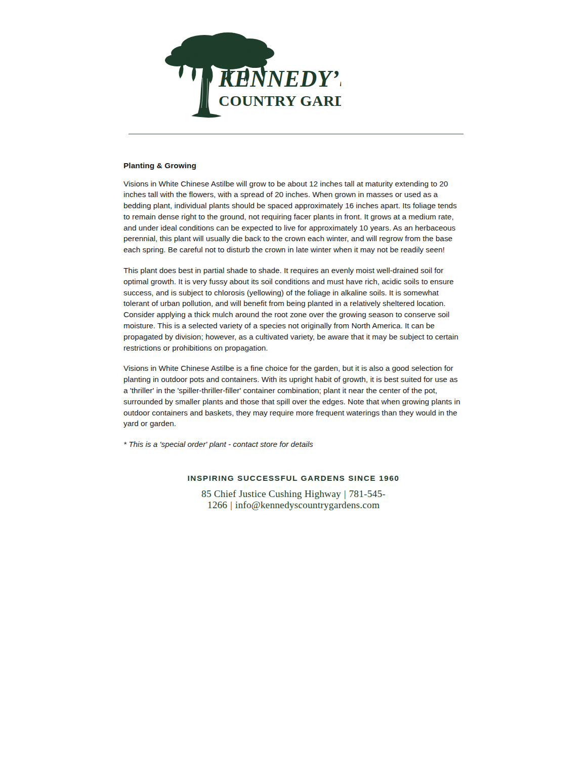KENNEDY’S COUNTRY GARDENS
Planting & Growing
Visions in White Chinese Astilbe will grow to be about 12 inches tall at maturity extending to 20 inches tall with the flowers, with a spread of 20 inches. When grown in masses or used as a bedding plant, individual plants should be spaced approximately 16 inches apart. Its foliage tends to remain dense right to the ground, not requiring facer plants in front. It grows at a medium rate, and under ideal conditions can be expected to live for approximately 10 years. As an herbaceous perennial, this plant will usually die back to the crown each winter, and will regrow from the base each spring. Be careful not to disturb the crown in late winter when it may not be readily seen!
This plant does best in partial shade to shade. It requires an evenly moist well-drained soil for optimal growth. It is very fussy about its soil conditions and must have rich, acidic soils to ensure success, and is subject to chlorosis (yellowing) of the foliage in alkaline soils. It is somewhat tolerant of urban pollution, and will benefit from being planted in a relatively sheltered location. Consider applying a thick mulch around the root zone over the growing season to conserve soil moisture. This is a selected variety of a species not originally from North America. It can be propagated by division; however, as a cultivated variety, be aware that it may be subject to certain restrictions or prohibitions on propagation.
Visions in White Chinese Astilbe is a fine choice for the garden, but it is also a good selection for planting in outdoor pots and containers. With its upright habit of growth, it is best suited for use as a 'thriller' in the 'spiller-thriller-filler' container combination; plant it near the center of the pot, surrounded by smaller plants and those that spill over the edges. Note that when growing plants in outdoor containers and baskets, they may require more frequent waterings than they would in the yard or garden.
* This is a 'special order' plant - contact store for details
INSPIRING SUCCESSFUL GARDENS SINCE 1960
85 Chief Justice Cushing Highway|781-545-1266|info@kennedyscountrygardens.com